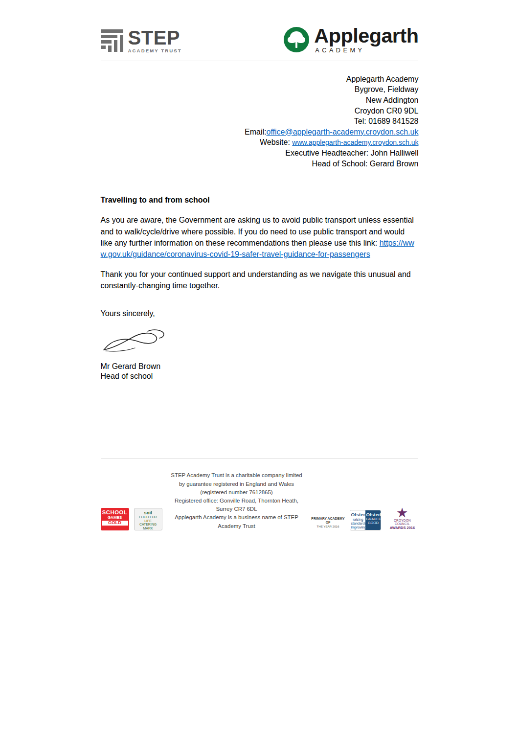STEP
ACADEMY TRUST
Applegarth
ACADEMY
Applegarth Academy
Bygrove, Fieldway
New Addington
Croydon CR0 9DL
Tel: 01689 841528
Email:office@applegarth-academy.croydon.sch.uk
Website: www.applegarth-academy.croydon.sch.uk
Executive Headteacher: John Halliwell
Head of School: Gerard Brown
Travelling to and from school
As you are aware, the Government are asking us to avoid public transport unless essential and to walk/cycle/drive where possible. If you do need to use public transport and would like any further information on these recommendations then please use this link: https://www.gov.uk/guidance/coronavirus-covid-19-safer-travel-guidance-for-passengers
Thank you for your continued support and understanding as we navigate this unusual and constantly-changing time together.
Yours sincerely,
Mr Gerard Brown
Head of school
SCHOOL GAMES GOLD
soil FOOD FOR LIFE
CATERING MARK
STEP Academy Trust is a charitable company limited by guarantee registered in England and Wales (registered number 7612865)
Registered office: Gonville Road, Thornton Heath, Surrey CR7 6DL
Applegarth Academy is a business name of STEP Academy Trust
PRIMARY ACADEMY OF THE YEAR 2016
Ofstedraising standards
improving lives
Ofsted GRADED
GOOD
★ CROYDON COUNCIL AWARDS 2016